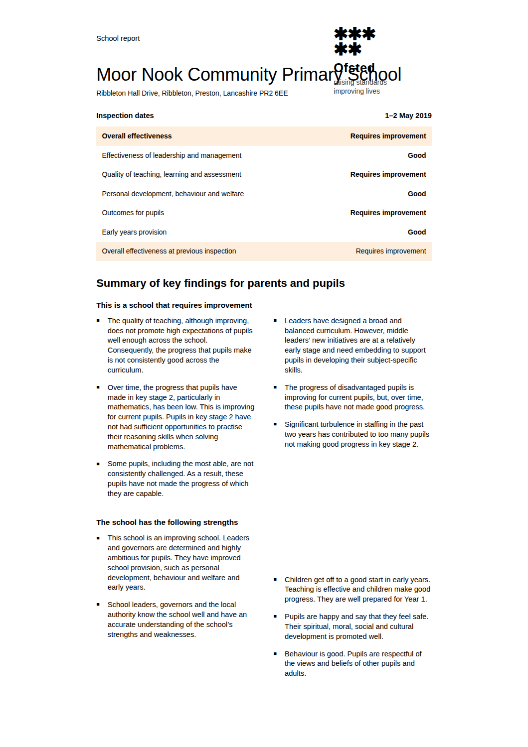School report
✱✱✱
✱✱
Ofsted
raising standards
improving lives
Moor Nook Community Primary School
Ribbleton Hall Drive, Ribbleton, Preston, Lancashire PR2 6EE
Inspection dates 1–2 May 2019
| Overall effectiveness | Requires improvement |
| Effectiveness of leadership and management | Good |
| Quality of teaching, learning and assessment | Requires improvement |
| Personal development, behaviour and welfare | Good |
| Outcomes for pupils | Requires improvement |
| Early years provision | Good |
| Overall effectiveness at previous inspection | Requires improvement |
Summary of key findings for parents and pupils
This is a school that requires improvement
The quality of teaching, although improving, does not promote high expectations of pupils well enough across the school. Consequently, the progress that pupils make is not consistently good across the curriculum.
Over time, the progress that pupils have made in key stage 2, particularly in mathematics, has been low. This is improving for current pupils. Pupils in key stage 2 have not had sufficient opportunities to practise their reasoning skills when solving mathematical problems.
Some pupils, including the most able, are not consistently challenged. As a result, these pupils have not made the progress of which they are capable.
Leaders have designed a broad and balanced curriculum. However, middle leaders’ new initiatives are at a relatively early stage and need embedding to support pupils in developing their subject-specific skills.
The progress of disadvantaged pupils is improving for current pupils, but, over time, these pupils have not made good progress.
Significant turbulence in staffing in the past two years has contributed to too many pupils not making good progress in key stage 2.
The school has the following strengths
This school is an improving school. Leaders and governors are determined and highly ambitious for pupils. They have improved school provision, such as personal development, behaviour and welfare and early years.
School leaders, governors and the local authority know the school well and have an accurate understanding of the school’s strengths and weaknesses.
Children get off to a good start in early years. Teaching is effective and children make good progress. They are well prepared for Year 1.
Pupils are happy and say that they feel safe. Their spiritual, moral, social and cultural development is promoted well.
Behaviour is good. Pupils are respectful of the views and beliefs of other pupils and adults.